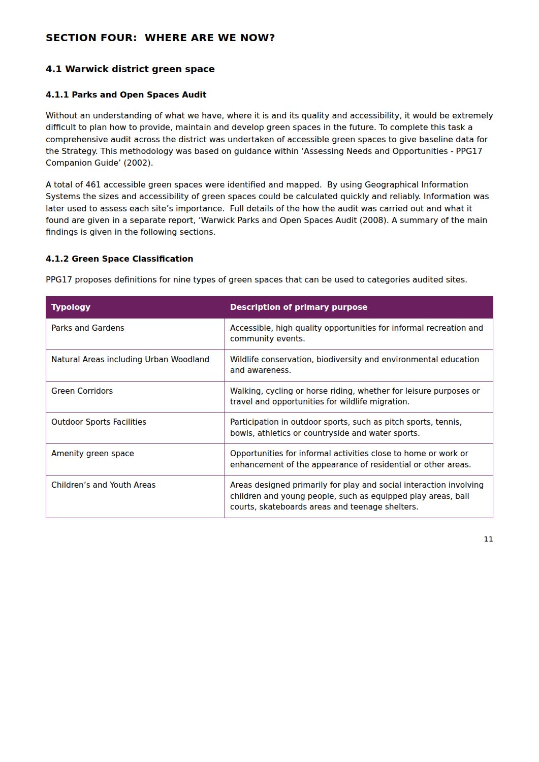SECTION FOUR: WHERE ARE WE NOW?
4.1 Warwick district green space
4.1.1 Parks and Open Spaces Audit
Without an understanding of what we have, where it is and its quality and accessibility, it would be extremely difficult to plan how to provide, maintain and develop green spaces in the future. To complete this task a comprehensive audit across the district was undertaken of accessible green spaces to give baseline data for the Strategy. This methodology was based on guidance within ‘Assessing Needs and Opportunities - PPG17 Companion Guide’ (2002).
A total of 461 accessible green spaces were identified and mapped. By using Geographical Information Systems the sizes and accessibility of green spaces could be calculated quickly and reliably. Information was later used to assess each site’s importance. Full details of the how the audit was carried out and what it found are given in a separate report, ‘Warwick Parks and Open Spaces Audit (2008). A summary of the main findings is given in the following sections.
4.1.2 Green Space Classification
PPG17 proposes definitions for nine types of green spaces that can be used to categories audited sites.
| Typology | Description of primary purpose |
| --- | --- |
| Parks and Gardens | Accessible, high quality opportunities for informal recreation and community events. |
| Natural Areas including Urban Woodland | Wildlife conservation, biodiversity and environmental education and awareness. |
| Green Corridors | Walking, cycling or horse riding, whether for leisure purposes or travel and opportunities for wildlife migration. |
| Outdoor Sports Facilities | Participation in outdoor sports, such as pitch sports, tennis, bowls, athletics or countryside and water sports. |
| Amenity green space | Opportunities for informal activities close to home or work or enhancement of the appearance of residential or other areas. |
| Children’s and Youth Areas | Areas designed primarily for play and social interaction involving children and young people, such as equipped play areas, ball courts, skateboards areas and teenage shelters. |
11